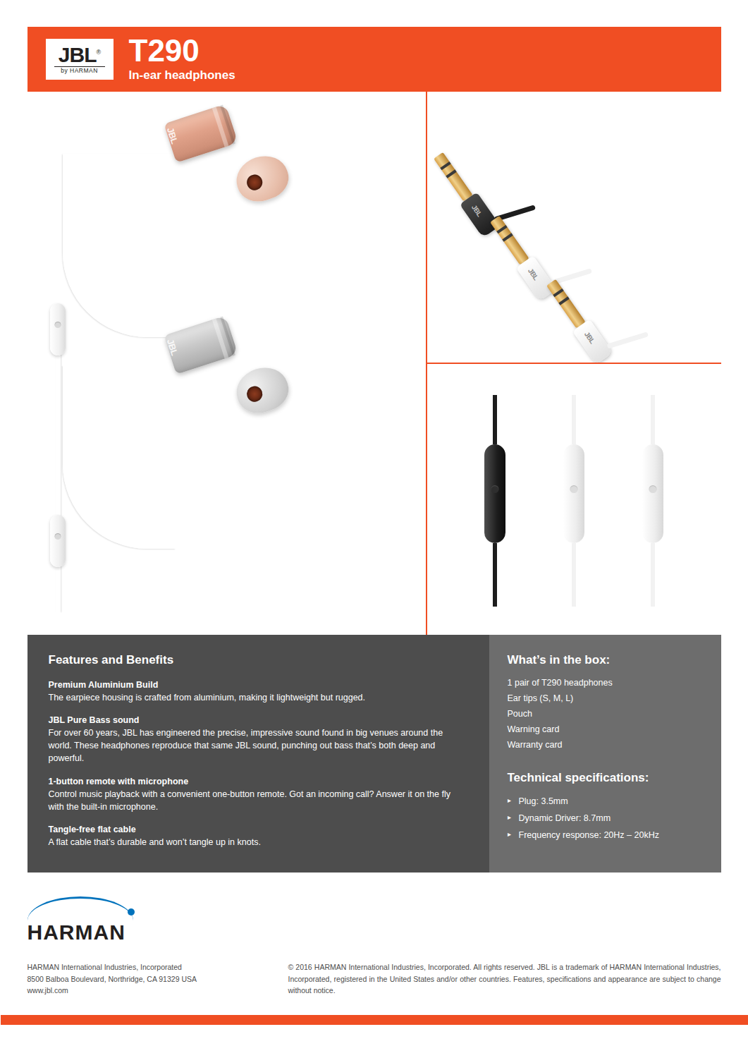JBL®
by HARMAN
T290
In-ear headphones
JBL
JBL
JBL
JBL
JBL
Features and Benefits
Premium Aluminium Build
The earpiece housing is crafted from aluminium, making it lightweight but rugged.
JBL Pure Bass sound
For over 60 years, JBL has engineered the precise, impressive sound found in big venues around the world. These headphones reproduce that same JBL sound, punching out bass that’s both deep and powerful.
1-button remote with microphone
Control music playback with a convenient one-button remote. Got an incoming call? Answer it on the fly with the built-in microphone.
Tangle-free flat cable
A flat cable that’s durable and won’t tangle up in knots.
What’s in the box:
1 pair of T290 headphones
Ear tips (S, M, L)
Pouch
Warning card
Warranty card
Technical specifications:
Plug: 3.5mm
Dynamic Driver: 8.7mm
Frequency response: 20Hz – 20kHz
HARMAN
HARMAN International Industries, Incorporated
8500 Balboa Boulevard, Northridge, CA 91329 USA
www.jbl.com
© 2016 HARMAN International Industries, Incorporated. All rights reserved. JBL is a trademark of HARMAN International Industries, Incorporated, registered in the United States and/or other countries. Features, specifications and appearance are subject to change without notice.